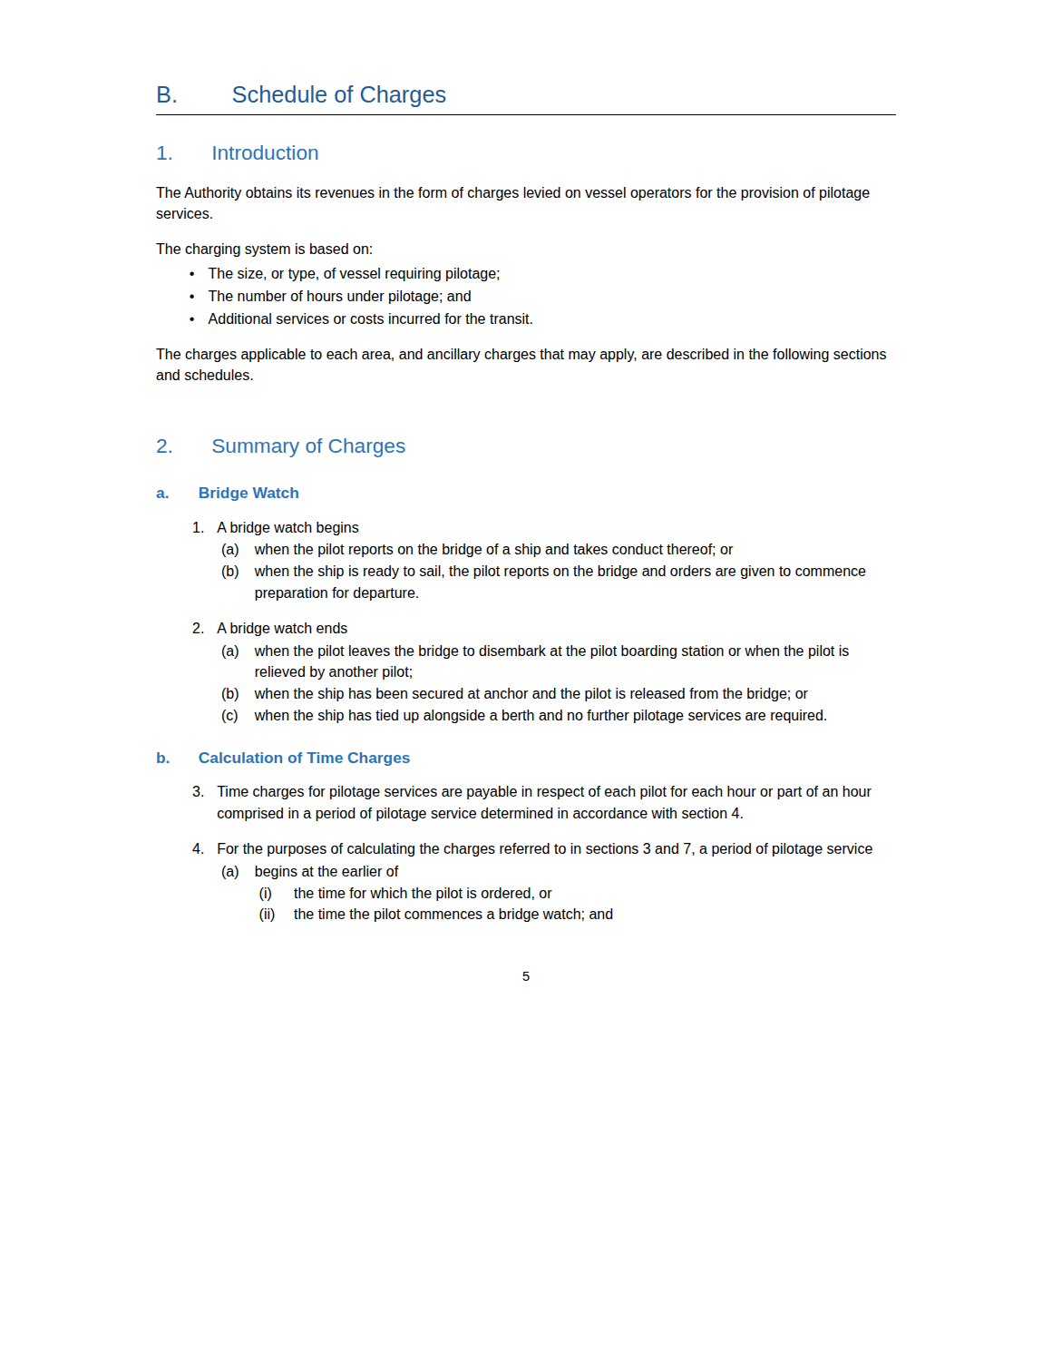B. Schedule of Charges
1. Introduction
The Authority obtains its revenues in the form of charges levied on vessel operators for the provision of pilotage services.
The charging system is based on:
The size, or type, of vessel requiring pilotage;
The number of hours under pilotage; and
Additional services or costs incurred for the transit.
The charges applicable to each area, and ancillary charges that may apply, are described in the following sections and schedules.
2. Summary of Charges
a. Bridge Watch
A bridge watch begins
when the pilot reports on the bridge of a ship and takes conduct thereof; or
when the ship is ready to sail, the pilot reports on the bridge and orders are given to commence preparation for departure.
A bridge watch ends
when the pilot leaves the bridge to disembark at the pilot boarding station or when the pilot is relieved by another pilot;
when the ship has been secured at anchor and the pilot is released from the bridge; or
when the ship has tied up alongside a berth and no further pilotage services are required.
b. Calculation of Time Charges
Time charges for pilotage services are payable in respect of each pilot for each hour or part of an hour comprised in a period of pilotage service determined in accordance with section 4.
For the purposes of calculating the charges referred to in sections 3 and 7, a period of pilotage service
begins at the earlier of
the time for which the pilot is ordered, or
the time the pilot commences a bridge watch; and
5